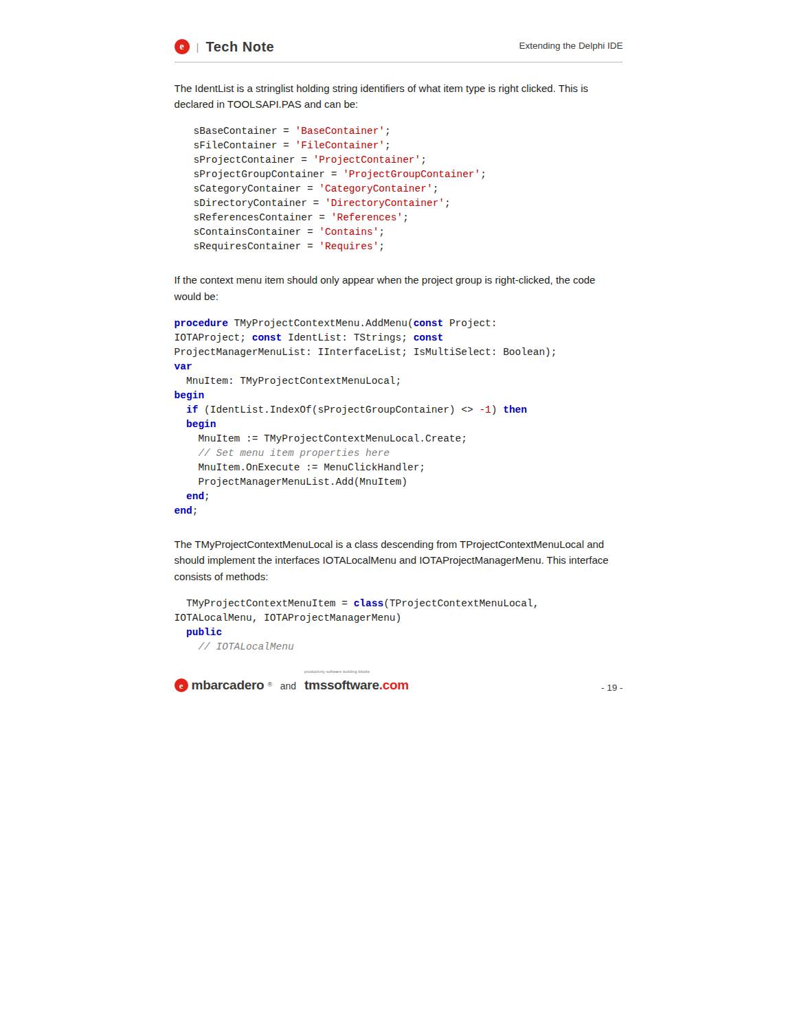e | Tech Note
Extending the Delphi IDE
The IdentList is a stringlist holding string identifiers of what item type is right clicked. This is declared in TOOLSAPI.PAS and can be:
sBaseContainer = 'BaseContainer';
sFileContainer = 'FileContainer';
sProjectContainer = 'ProjectContainer';
sProjectGroupContainer = 'ProjectGroupContainer';
sCategoryContainer = 'CategoryContainer';
sDirectoryContainer = 'DirectoryContainer';
sReferencesContainer = 'References';
sContainsContainer = 'Contains';
sRequiresContainer = 'Requires';
If the context menu item should only appear when the project group is right-clicked, the code would be:
procedure TMyProjectContextMenu.AddMenu(const Project:
IOTAProject; const IdentList: TStrings; const
ProjectManagerMenuList: IInterfaceList; IsMultiSelect: Boolean);
var
  MnuItem: TMyProjectContextMenuLocal;
begin
  if (IdentList.IndexOf(sProjectGroupContainer) <> -1) then
  begin
    MnuItem := TMyProjectContextMenuLocal.Create;
    // Set menu item properties here
    MnuItem.OnExecute := MenuClickHandler;
    ProjectManagerMenuList.Add(MnuItem)
  end;
end;
The TMyProjectContextMenuLocal is a class descending from TProjectContextMenuLocal and should implement the interfaces IOTALocalMenu and IOTAProjectManagerMenu. This interface consists of methods:
  TMyProjectContextMenuItem = class(TProjectContextMenuLocal,
IOTALocalMenu, IOTAProjectManagerMenu)
  public
    // IOTALocalMenu
embarcadero® and productivity software building blocks tmssoftware.com
- 19 -